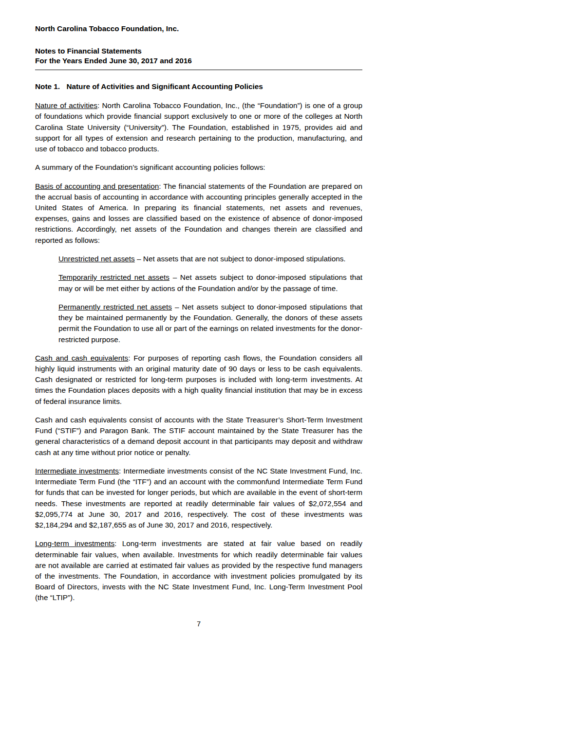North Carolina Tobacco Foundation, Inc.
Notes to Financial Statements
For the Years Ended June 30, 2017 and 2016
Note 1. Nature of Activities and Significant Accounting Policies
Nature of activities: North Carolina Tobacco Foundation, Inc., (the “Foundation”) is one of a group of foundations which provide financial support exclusively to one or more of the colleges at North Carolina State University (“University”). The Foundation, established in 1975, provides aid and support for all types of extension and research pertaining to the production, manufacturing, and use of tobacco and tobacco products.
A summary of the Foundation’s significant accounting policies follows:
Basis of accounting and presentation: The financial statements of the Foundation are prepared on the accrual basis of accounting in accordance with accounting principles generally accepted in the United States of America. In preparing its financial statements, net assets and revenues, expenses, gains and losses are classified based on the existence of absence of donor-imposed restrictions. Accordingly, net assets of the Foundation and changes therein are classified and reported as follows:
Unrestricted net assets – Net assets that are not subject to donor-imposed stipulations.
Temporarily restricted net assets – Net assets subject to donor-imposed stipulations that may or will be met either by actions of the Foundation and/or by the passage of time.
Permanently restricted net assets – Net assets subject to donor-imposed stipulations that they be maintained permanently by the Foundation. Generally, the donors of these assets permit the Foundation to use all or part of the earnings on related investments for the donor-restricted purpose.
Cash and cash equivalents: For purposes of reporting cash flows, the Foundation considers all highly liquid instruments with an original maturity date of 90 days or less to be cash equivalents. Cash designated or restricted for long-term purposes is included with long-term investments. At times the Foundation places deposits with a high quality financial institution that may be in excess of federal insurance limits.
Cash and cash equivalents consist of accounts with the State Treasurer’s Short-Term Investment Fund (“STIF”) and Paragon Bank. The STIF account maintained by the State Treasurer has the general characteristics of a demand deposit account in that participants may deposit and withdraw cash at any time without prior notice or penalty.
Intermediate investments: Intermediate investments consist of the NC State Investment Fund, Inc. Intermediate Term Fund (the “ITF”) and an account with the commonfund Intermediate Term Fund for funds that can be invested for longer periods, but which are available in the event of short-term needs. These investments are reported at readily determinable fair values of $2,072,554 and $2,095,774 at June 30, 2017 and 2016, respectively. The cost of these investments was $2,184,294 and $2,187,655 as of June 30, 2017 and 2016, respectively.
Long-term investments: Long-term investments are stated at fair value based on readily determinable fair values, when available. Investments for which readily determinable fair values are not available are carried at estimated fair values as provided by the respective fund managers of the investments. The Foundation, in accordance with investment policies promulgated by its Board of Directors, invests with the NC State Investment Fund, Inc. Long-Term Investment Pool (the “LTIP”).
7